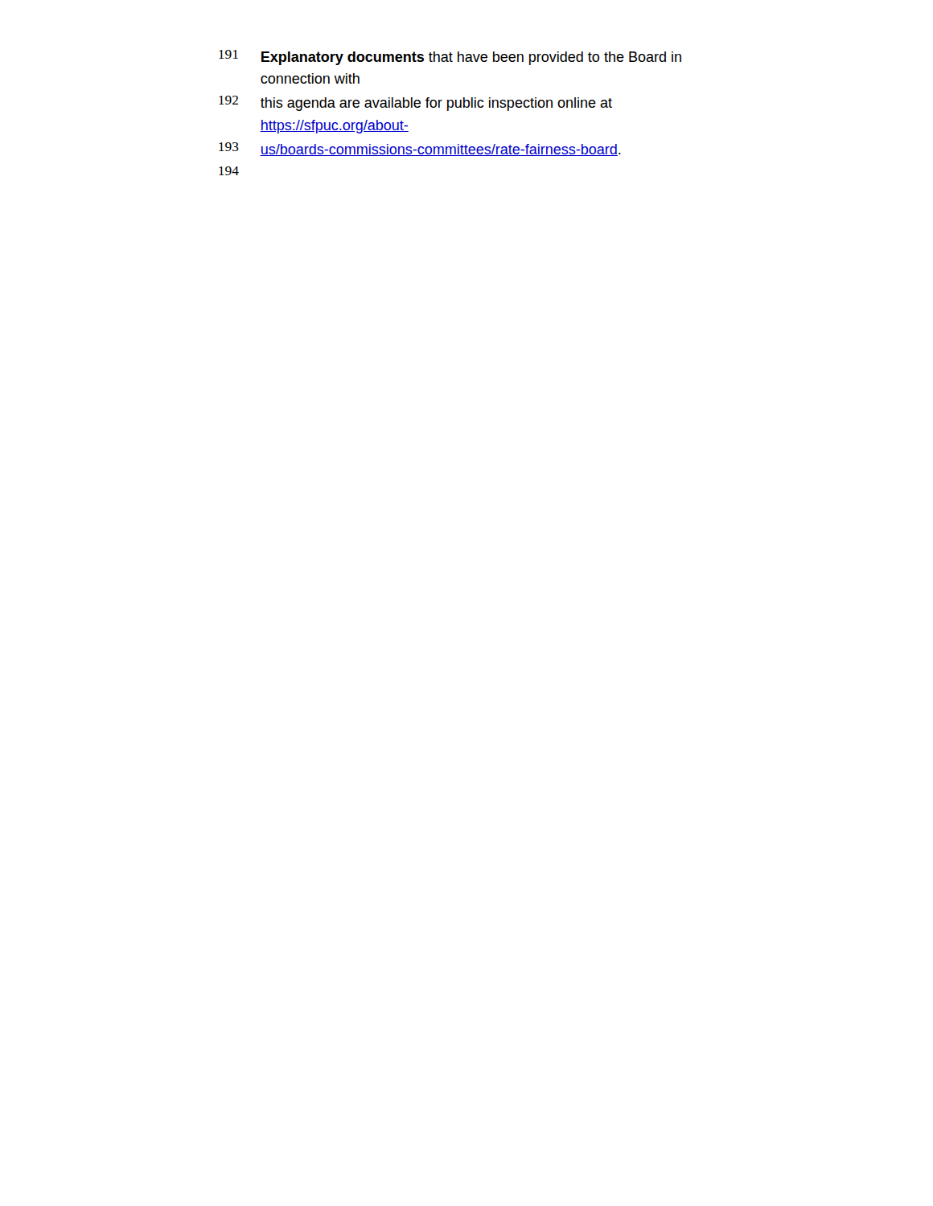191
Explanatory documents that have been provided to the Board in connection with
192
this agenda are available for public inspection online at https://sfpuc.org/about-
193
us/boards-commissions-committees/rate-fairness-board.
194